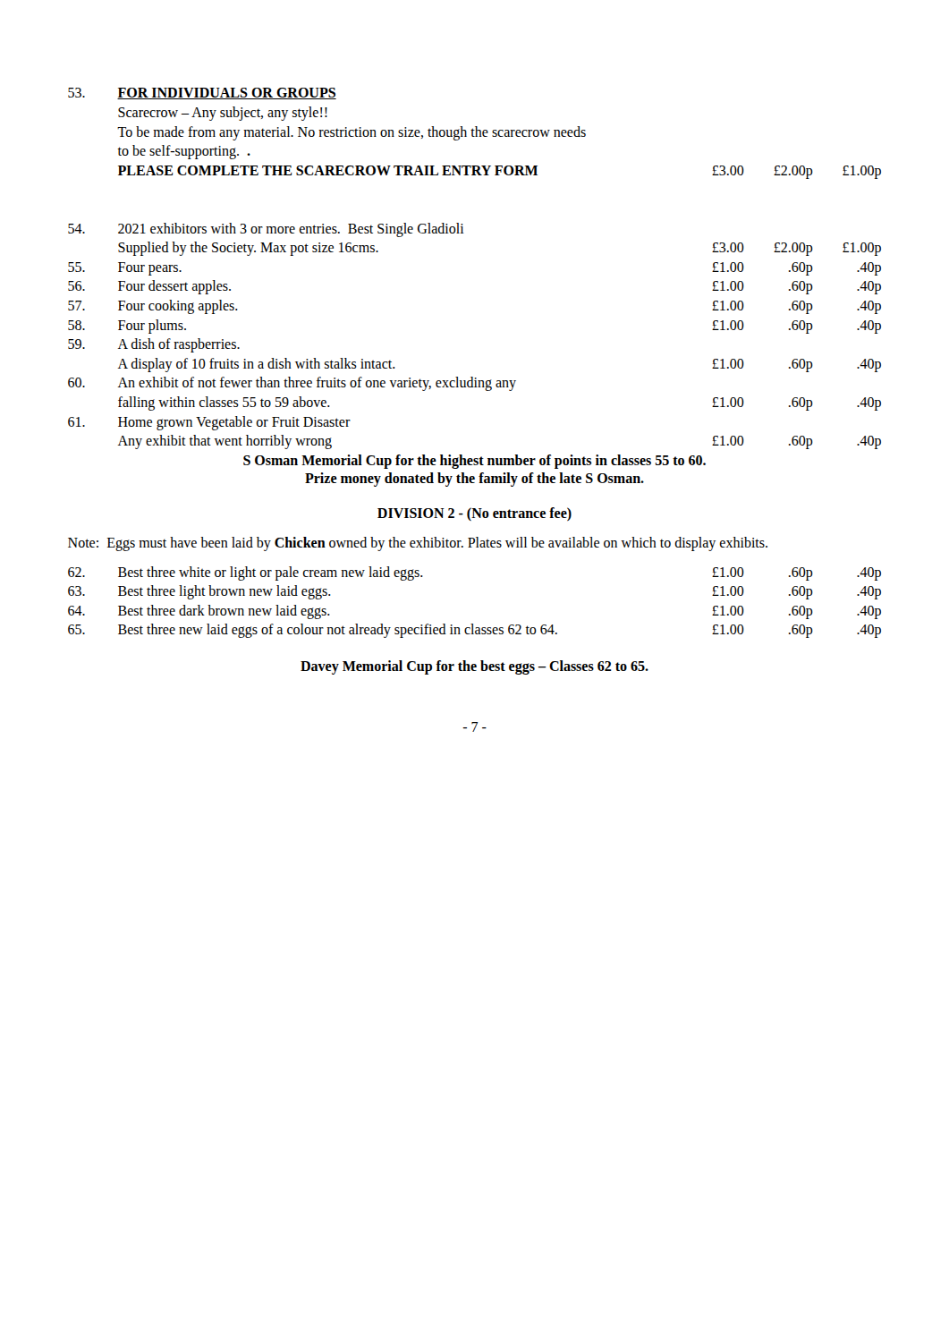| 53. | FOR INDIVIDUALS OR GROUPS | | | |
| | Scarecrow – Any subject, any style!! | | | |
| | To be made from any material. No restriction on size, though the scarecrow needs | | | |
| | to be self-supporting. . | | | |
| | PLEASE COMPLETE THE SCARECROW TRAIL ENTRY FORM | £3.00 | £2.00p | £1.00p |
| 54. | 2021 exhibitors with 3 or more entries. Best Single Gladioli | | | |
| | Supplied by the Society. Max pot size 16cms. | £3.00 | £2.00p | £1.00p |
| 55. | Four pears. | £1.00 | .60p | .40p |
| 56. | Four dessert apples. | £1.00 | .60p | .40p |
| 57. | Four cooking apples. | £1.00 | .60p | .40p |
| 58. | Four plums. | £1.00 | .60p | .40p |
| 59. | A dish of raspberries. | | | |
| | A display of 10 fruits in a dish with stalks intact. | £1.00 | .60p | .40p |
| 60. | An exhibit of not fewer than three fruits of one variety, excluding any | | | |
| | falling within classes 55 to 59 above. | £1.00 | .60p | .40p |
| 61. | Home grown Vegetable or Fruit Disaster | | | |
| | Any exhibit that went horribly wrong | £1.00 | .60p | .40p |
S Osman Memorial Cup for the highest number of points in classes 55 to 60.
Prize money donated by the family of the late S Osman.
DIVISION 2 - (No entrance fee)
Note: Eggs must have been laid by Chicken owned by the exhibitor. Plates will be available on which to display exhibits.
| 62. | Best three white or light or pale cream new laid eggs. | £1.00 | .60p | .40p |
| 63. | Best three light brown new laid eggs. | £1.00 | .60p | .40p |
| 64. | Best three dark brown new laid eggs. | £1.00 | .60p | .40p |
| 65. | Best three new laid eggs of a colour not already specified in classes 62 to 64. | £1.00 | .60p | .40p |
Davey Memorial Cup for the best eggs – Classes 62 to 65.
- 7 -